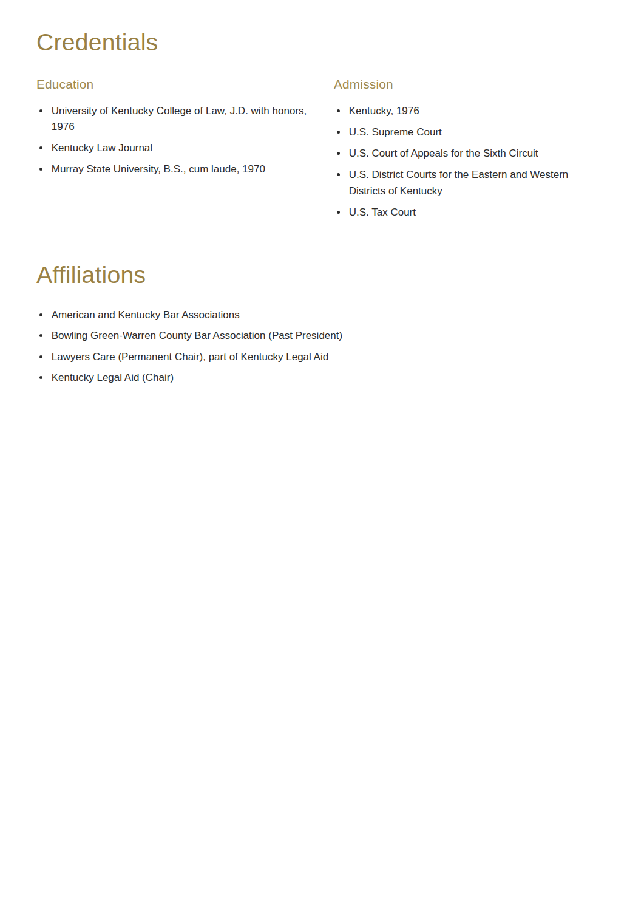Credentials
Education
University of Kentucky College of Law, J.D. with honors, 1976
Kentucky Law Journal
Murray State University, B.S., cum laude, 1970
Admission
Kentucky, 1976
U.S. Supreme Court
U.S. Court of Appeals for the Sixth Circuit
U.S. District Courts for the Eastern and Western Districts of Kentucky
U.S. Tax Court
Affiliations
American and Kentucky Bar Associations
Bowling Green-Warren County Bar Association (Past President)
Lawyers Care (Permanent Chair), part of Kentucky Legal Aid
Kentucky Legal Aid (Chair)